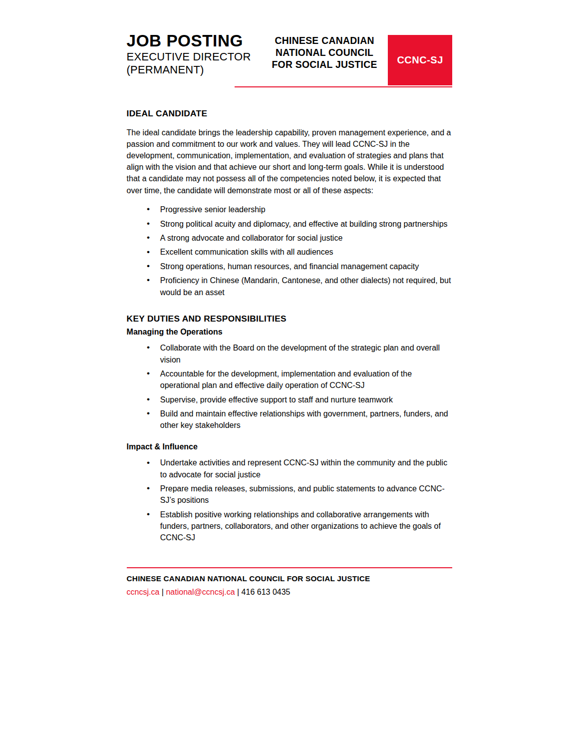JOB POSTING
EXECUTIVE DIRECTOR
(PERMANENT)
CHINESE CANADIAN
NATIONAL COUNCIL
FOR SOCIAL JUSTICE
CCNC-SJ
IDEAL CANDIDATE
The ideal candidate brings the leadership capability, proven management experience, and a passion and commitment to our work and values. They will lead CCNC-SJ in the development, communication, implementation, and evaluation of strategies and plans that align with the vision and that achieve our short and long-term goals. While it is understood that a candidate may not possess all of the competencies noted below, it is expected that over time, the candidate will demonstrate most or all of these aspects:
Progressive senior leadership
Strong political acuity and diplomacy, and effective at building strong partnerships
A strong advocate and collaborator for social justice
Excellent communication skills with all audiences
Strong operations, human resources, and financial management capacity
Proficiency in Chinese (Mandarin, Cantonese, and other dialects) not required, but would be an asset
KEY DUTIES AND RESPONSIBILITIES
Managing the Operations
Collaborate with the Board on the development of the strategic plan and overall vision
Accountable for the development, implementation and evaluation of the operational plan and effective daily operation of CCNC-SJ
Supervise, provide effective support to staff and nurture teamwork
Build and maintain effective relationships with government, partners, funders, and other key stakeholders
Impact & Influence
Undertake activities and represent CCNC-SJ within the community and the public to advocate for social justice
Prepare media releases, submissions, and public statements to advance CCNC-SJ’s positions
Establish positive working relationships and collaborative arrangements with funders, partners, collaborators, and other organizations to achieve the goals of CCNC-SJ
CHINESE CANADIAN NATIONAL COUNCIL FOR SOCIAL JUSTICE
ccncsj.ca | national@ccncsj.ca | 416 613 0435